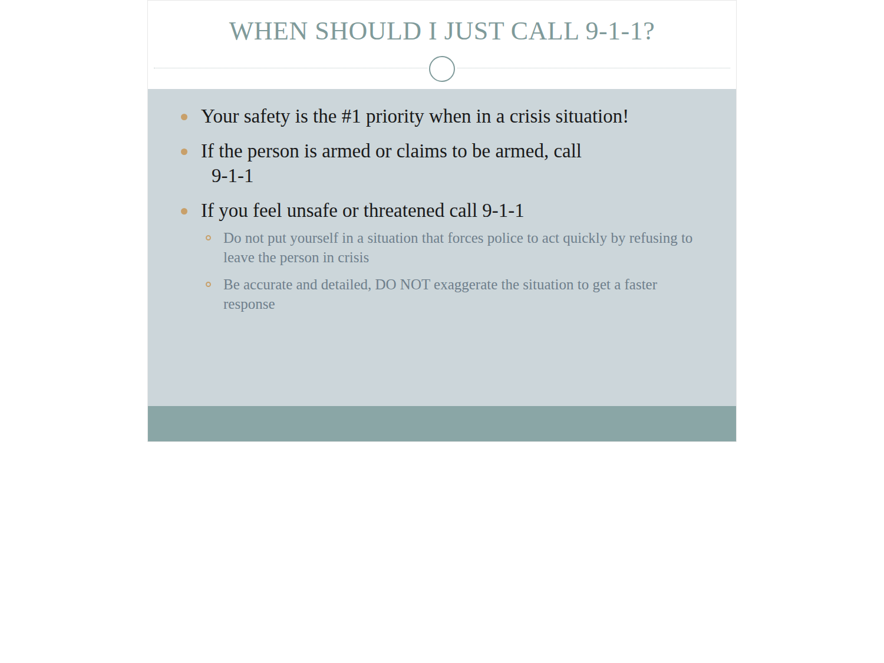WHEN SHOULD I JUST CALL 9-1-1?
Your safety is the #1 priority when in a crisis situation!
If the person is armed or claims to be armed, call 9-1-1
If you feel unsafe or threatened call 9-1-1
Do not put yourself in a situation that forces police to act quickly by refusing to leave the person in crisis
Be accurate and detailed, DO NOT exaggerate the situation to get a faster response